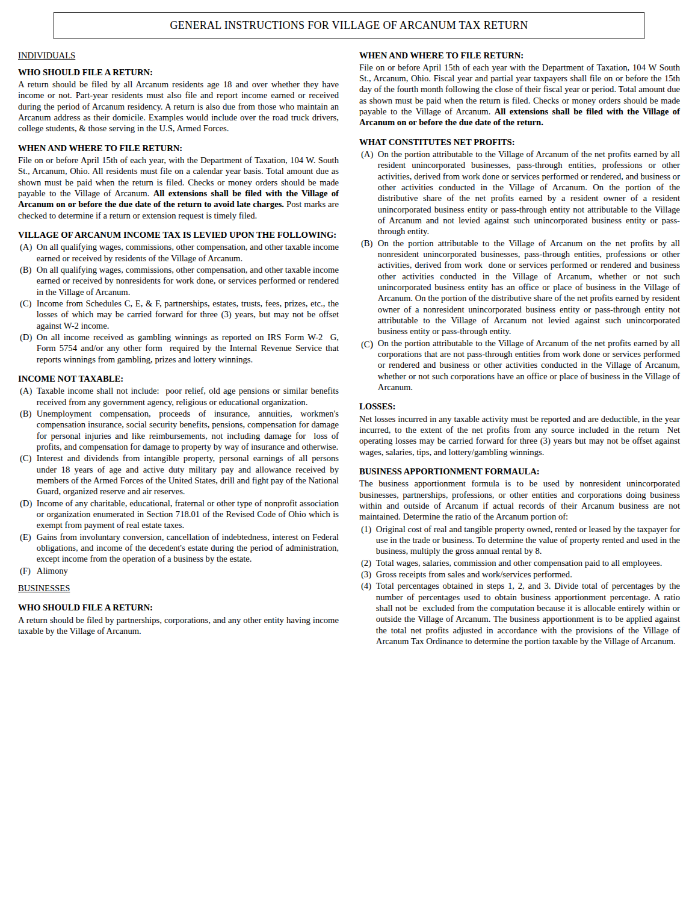GENERAL INSTRUCTIONS FOR VILLAGE OF ARCANUM TAX RETURN
INDIVIDUALS
WHO SHOULD FILE A RETURN:
A return should be filed by all Arcanum residents age 18 and over whether they have income or not. Part-year residents must also file and report income earned or received during the period of Arcanum residency. A return is also due from those who maintain an Arcanum address as their domicile. Examples would include over the road truck drivers, college students, & those serving in the U.S, Armed Forces.
WHEN AND WHERE TO FILE RETURN:
File on or before April 15th of each year, with the Department of Taxation, 104 W. South St., Arcanum, Ohio. All residents must file on a calendar year basis. Total amount due as shown must be paid when the return is filed. Checks or money orders should be made payable to the Village of Arcanum. All extensions shall be filed with the Village of Arcanum on or before the due date of the return to avoid late charges. Post marks are checked to determine if a return or extension request is timely filed.
VILLAGE OF ARCANUM INCOME TAX IS LEVIED UPON THE FOLLOWING:
(A)
On all qualifying wages, commissions, other compensation, and other taxable income earned or received by residents of the Village of Arcanum.
(B)
On all qualifying wages, commissions, other compensation, and other taxable income earned or received by nonresidents for work done, or services performed or rendered in the Village of Arcanum.
(C)
Income from Schedules C, E, & F, partnerships, estates, trusts, fees, prizes, etc., the losses of which may be carried forward for three (3) years, but may not be offset against W-2 income.
(D)
On all income received as gambling winnings as reported on IRS Form W-2 G, Form 5754 and/or any other form required by the Internal Revenue Service that reports winnings from gambling, prizes and lottery winnings.
INCOME NOT TAXABLE:
(A)
Taxable income shall not include: poor relief, old age pensions or similar benefits received from any government agency, religious or educational organization.
(B)
Unemployment compensation, proceeds of insurance, annuities, workmen's compensation insurance, social security benefits, pensions, compensation for damage for personal injuries and like reimbursements, not including damage for loss of profits, and compensation for damage to property by way of insurance and otherwise.
(C)
Interest and dividends from intangible property, personal earnings of all persons under 18 years of age and active duty military pay and allowance received by members of the Armed Forces of the United States, drill and fight pay of the National Guard, organized reserve and air reserves.
(D)
Income of any charitable, educational, fraternal or other type of nonprofit association or organization enumerated in Section 718.01 of the Revised Code of Ohio which is exempt from payment of real estate taxes.
(E)
Gains from involuntary conversion, cancellation of indebtedness, interest on Federal obligations, and income of the decedent's estate during the period of administration, except income from the operation of a business by the estate.
(F)
Alimony
BUSINESSES
WHO SHOULD FILE A RETURN:
A return should be filed by partnerships, corporations, and any other entity having income taxable by the Village of Arcanum.
WHEN AND WHERE TO FILE RETURN:
File on or before April 15th of each year with the Department of Taxation, 104 W South St., Arcanum, Ohio. Fiscal year and partial year taxpayers shall file on or before the 15th day of the fourth month following the close of their fiscal year or period. Total amount due as shown must be paid when the return is filed. Checks or money orders should be made payable to the Village of Arcanum. All extensions shall be filed with the Village of Arcanum on or before the due date of the return.
WHAT CONSTITUTES NET PROFITS:
(A)
On the portion attributable to the Village of Arcanum of the net profits earned by all resident unincorporated businesses, pass-through entities, professions or other activities, derived from work done or services performed or rendered, and business or other activities conducted in the Village of Arcanum. On the portion of the distributive share of the net profits earned by a resident owner of a resident unincorporated business entity or pass-through entity not attributable to the Village of Arcanum and not levied against such unincorporated business entity or pass-through entity.
(B)
On the portion attributable to the Village of Arcanum on the net profits by all nonresident unincorporated businesses, pass-through entities, professions or other activities, derived from work done or services performed or rendered and business other activities conducted in the Village of Arcanum, whether or not such unincorporated business entity has an office or place of business in the Village of Arcanum. On the portion of the distributive share of the net profits earned by resident owner of a nonresident unincorporated business entity or pass-through entity not attributable to the Village of Arcanum not levied against such unincorporated business entity or pass-through entity.
(C)
On the portion attributable to the Village of Arcanum of the net profits earned by all corporations that are not pass-through entities from work done or services performed or rendered and business or other activities conducted in the Village of Arcanum, whether or not such corporations have an office or place of business in the Village of Arcanum.
LOSSES:
Net losses incurred in any taxable activity must be reported and are deductible, in the year incurred, to the extent of the net profits from any source included in the return Net operating losses may be carried forward for three (3) years but may not be offset against wages, salaries, tips, and lottery/gambling winnings.
BUSINESS APPORTIONMENT FORMAULA:
The business apportionment formula is to be used by nonresident unincorporated businesses, partnerships, professions, or other entities and corporations doing business within and outside of Arcanum if actual records of their Arcanum business are not maintained. Determine the ratio of the Arcanum portion of:
(1)
Original cost of real and tangible property owned, rented or leased by the taxpayer for use in the trade or business. To determine the value of property rented and used in the business, multiply the gross annual rental by 8.
(2)
Total wages, salaries, commission and other compensation paid to all employees.
(3)
Gross receipts from sales and work/services performed.
(4)
Total percentages obtained in steps 1, 2, and 3. Divide total of percentages by the number of percentages used to obtain business apportionment percentage. A ratio shall not be excluded from the computation because it is allocable entirely within or outside the Village of Arcanum. The business apportionment is to be applied against the total net profits adjusted in accordance with the provisions of the Village of Arcanum Tax Ordinance to determine the portion taxable by the Village of Arcanum.